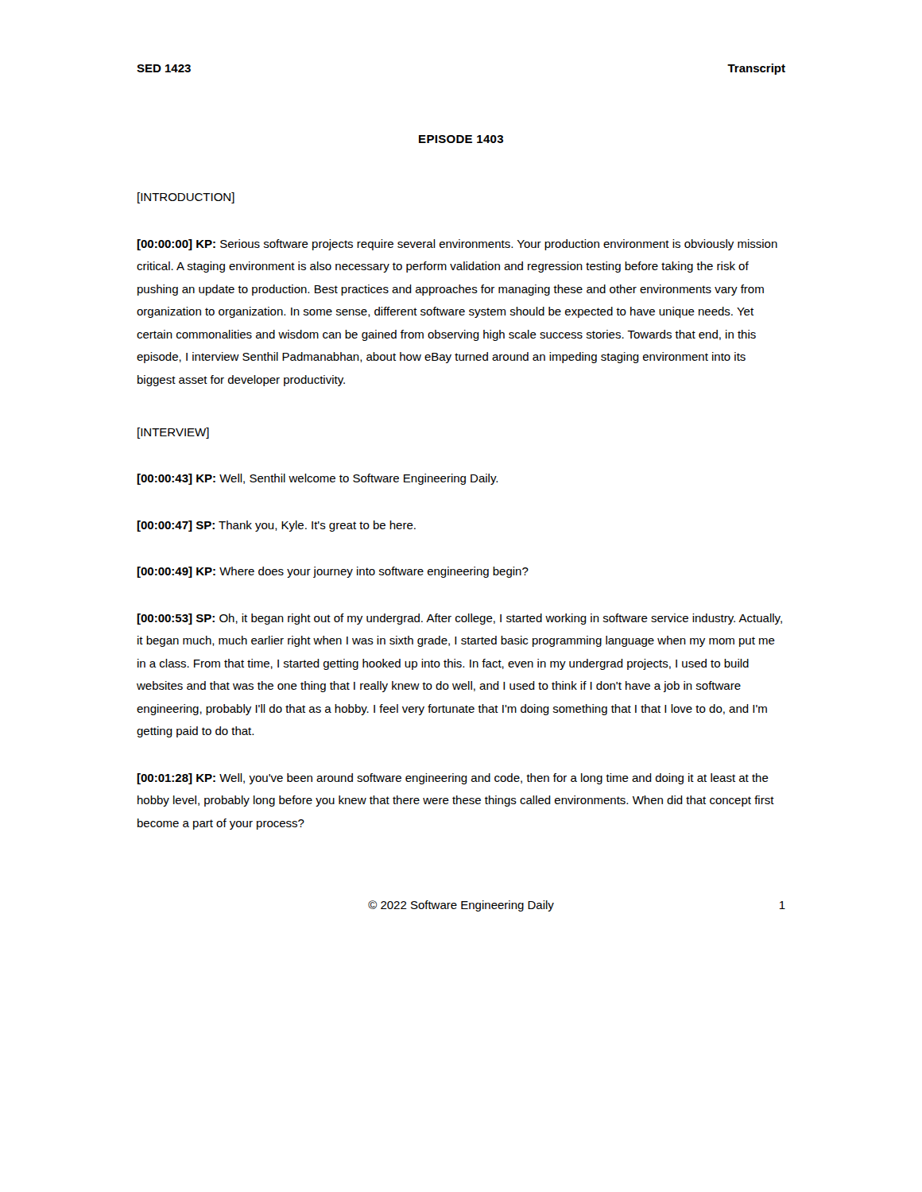SED 1423 Transcript
EPISODE 1403
[INTRODUCTION]
[00:00:00] KP: Serious software projects require several environments. Your production environment is obviously mission critical. A staging environment is also necessary to perform validation and regression testing before taking the risk of pushing an update to production. Best practices and approaches for managing these and other environments vary from organization to organization. In some sense, different software system should be expected to have unique needs. Yet certain commonalities and wisdom can be gained from observing high scale success stories. Towards that end, in this episode, I interview Senthil Padmanabhan, about how eBay turned around an impeding staging environment into its biggest asset for developer productivity.
[INTERVIEW]
[00:00:43] KP: Well, Senthil welcome to Software Engineering Daily.
[00:00:47] SP: Thank you, Kyle. It's great to be here.
[00:00:49] KP: Where does your journey into software engineering begin?
[00:00:53] SP: Oh, it began right out of my undergrad. After college, I started working in software service industry. Actually, it began much, much earlier right when I was in sixth grade, I started basic programming language when my mom put me in a class. From that time, I started getting hooked up into this. In fact, even in my undergrad projects, I used to build websites and that was the one thing that I really knew to do well, and I used to think if I don't have a job in software engineering, probably I'll do that as a hobby. I feel very fortunate that I'm doing something that I that I love to do, and I'm getting paid to do that.
[00:01:28] KP: Well, you've been around software engineering and code, then for a long time and doing it at least at the hobby level, probably long before you knew that there were these things called environments. When did that concept first become a part of your process?
© 2022 Software Engineering Daily 1